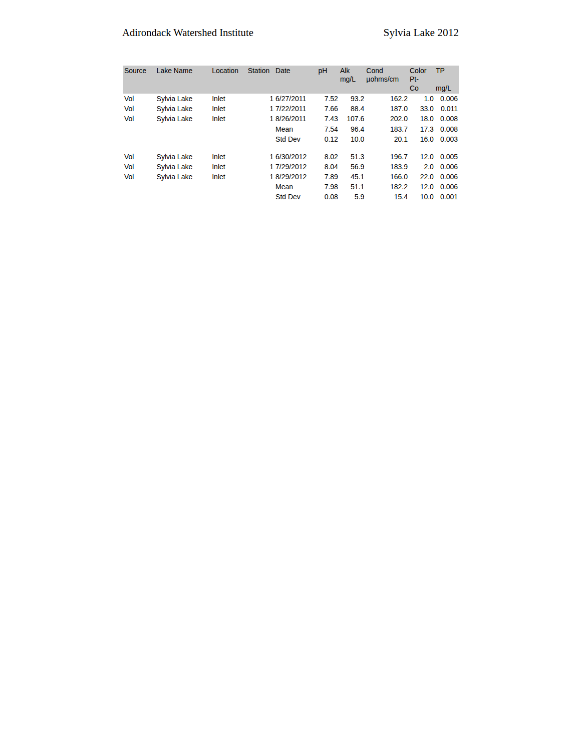Adirondack Watershed Institute
Sylvia Lake 2012
| Source | Lake Name | Location | Station | Date | pH | Alk mg/L | Cond µohms/cm | Color Pt- Co | TP mg/L |
| --- | --- | --- | --- | --- | --- | --- | --- | --- | --- |
| Vol | Sylvia Lake | Inlet | 1 | 6/27/2011 | 7.52 | 93.2 | 162.2 | 1.0 | 0.006 |
| Vol | Sylvia Lake | Inlet | 1 | 7/22/2011 | 7.66 | 88.4 | 187.0 | 33.0 | 0.011 |
| Vol | Sylvia Lake | Inlet | 1 | 8/26/2011 | 7.43 | 107.6 | 202.0 | 18.0 | 0.008 |
| | | | | Mean | 7.54 | 96.4 | 183.7 | 17.3 | 0.008 |
| | | | | Std Dev | 0.12 | 10.0 | 20.1 | 16.0 | 0.003 |
| Vol | Sylvia Lake | Inlet | 1 | 6/30/2012 | 8.02 | 51.3 | 196.7 | 12.0 | 0.005 |
| Vol | Sylvia Lake | Inlet | 1 | 7/29/2012 | 8.04 | 56.9 | 183.9 | 2.0 | 0.006 |
| Vol | Sylvia Lake | Inlet | 1 | 8/29/2012 | 7.89 | 45.1 | 166.0 | 22.0 | 0.006 |
| | | | | Mean | 7.98 | 51.1 | 182.2 | 12.0 | 0.006 |
| | | | | Std Dev | 0.08 | 5.9 | 15.4 | 10.0 | 0.001 |